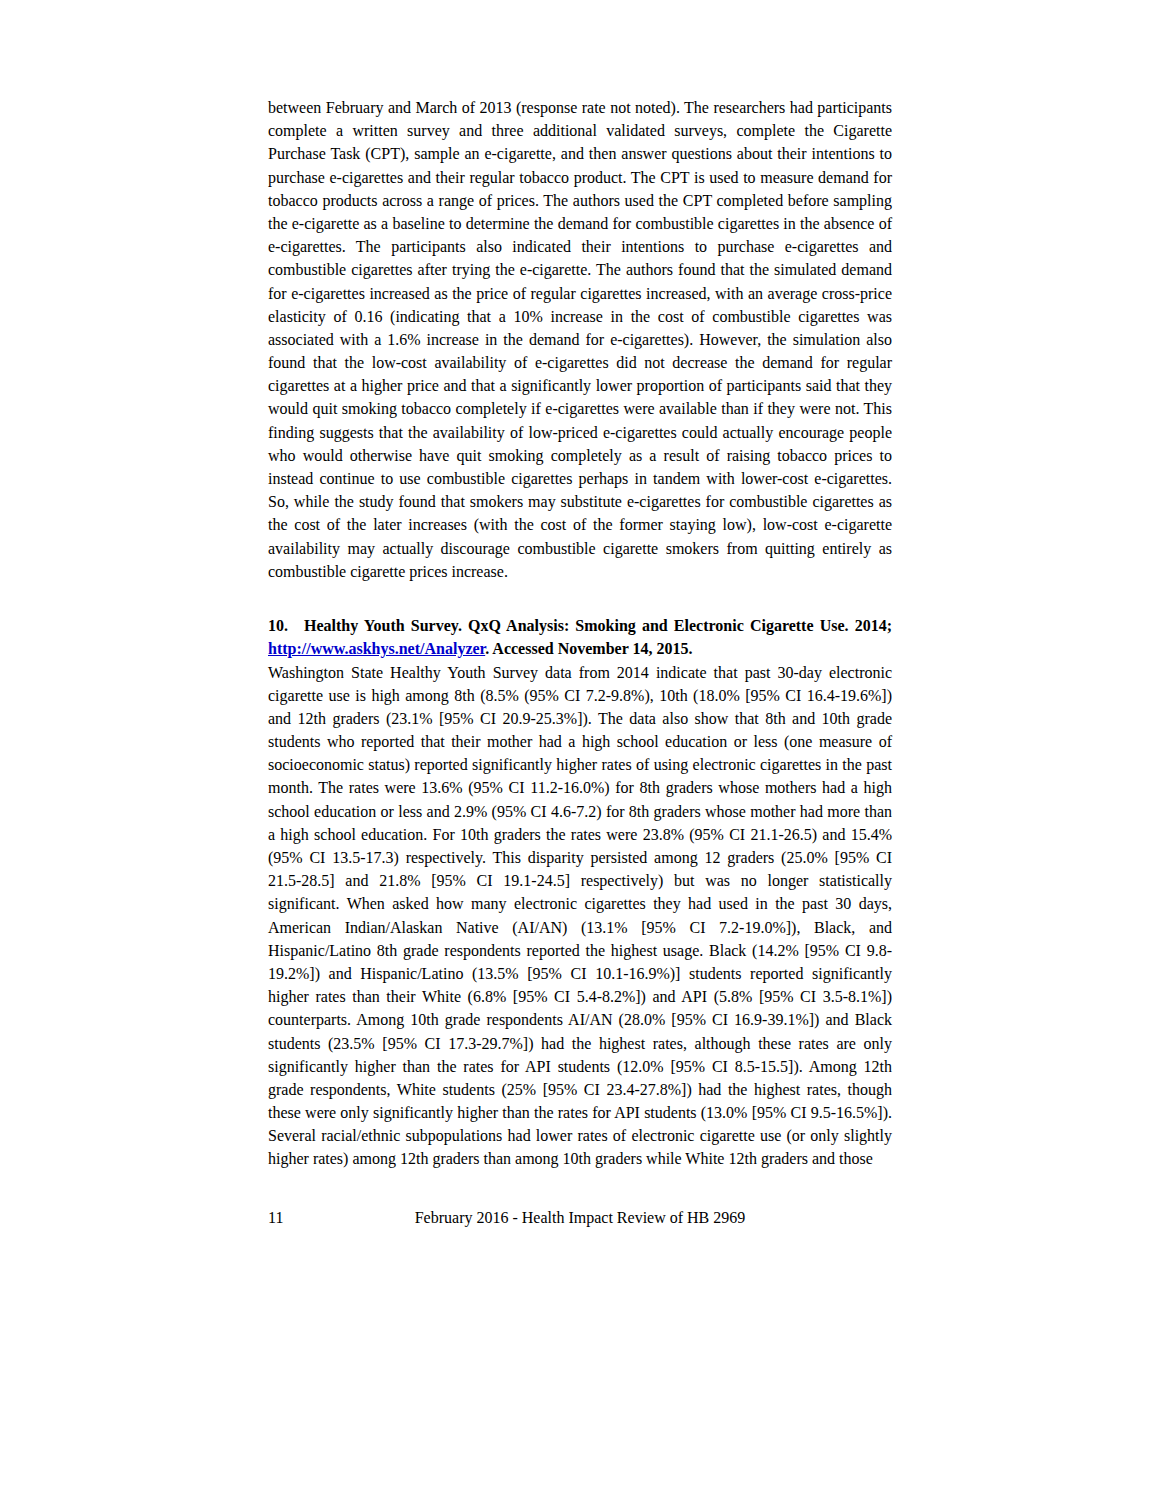between February and March of 2013 (response rate not noted). The researchers had participants complete a written survey and three additional validated surveys, complete the Cigarette Purchase Task (CPT), sample an e-cigarette, and then answer questions about their intentions to purchase e-cigarettes and their regular tobacco product. The CPT is used to measure demand for tobacco products across a range of prices. The authors used the CPT completed before sampling the e-cigarette as a baseline to determine the demand for combustible cigarettes in the absence of e-cigarettes. The participants also indicated their intentions to purchase e-cigarettes and combustible cigarettes after trying the e-cigarette. The authors found that the simulated demand for e-cigarettes increased as the price of regular cigarettes increased, with an average cross-price elasticity of 0.16 (indicating that a 10% increase in the cost of combustible cigarettes was associated with a 1.6% increase in the demand for e-cigarettes). However, the simulation also found that the low-cost availability of e-cigarettes did not decrease the demand for regular cigarettes at a higher price and that a significantly lower proportion of participants said that they would quit smoking tobacco completely if e-cigarettes were available than if they were not. This finding suggests that the availability of low-priced e-cigarettes could actually encourage people who would otherwise have quit smoking completely as a result of raising tobacco prices to instead continue to use combustible cigarettes perhaps in tandem with lower-cost e-cigarettes. So, while the study found that smokers may substitute e-cigarettes for combustible cigarettes as the cost of the later increases (with the cost of the former staying low), low-cost e-cigarette availability may actually discourage combustible cigarette smokers from quitting entirely as combustible cigarette prices increase.
10. Healthy Youth Survey. QxQ Analysis: Smoking and Electronic Cigarette Use. 2014; http://www.askhys.net/Analyzer. Accessed November 14, 2015.
Washington State Healthy Youth Survey data from 2014 indicate that past 30-day electronic cigarette use is high among 8th (8.5% (95% CI 7.2-9.8%), 10th (18.0% [95% CI 16.4-19.6%]) and 12th graders (23.1% [95% CI 20.9-25.3%]). The data also show that 8th and 10th grade students who reported that their mother had a high school education or less (one measure of socioeconomic status) reported significantly higher rates of using electronic cigarettes in the past month. The rates were 13.6% (95% CI 11.2-16.0%) for 8th graders whose mothers had a high school education or less and 2.9% (95% CI 4.6-7.2) for 8th graders whose mother had more than a high school education. For 10th graders the rates were 23.8% (95% CI 21.1-26.5) and 15.4% (95% CI 13.5-17.3) respectively. This disparity persisted among 12 graders (25.0% [95% CI 21.5-28.5] and 21.8% [95% CI 19.1-24.5] respectively) but was no longer statistically significant. When asked how many electronic cigarettes they had used in the past 30 days, American Indian/Alaskan Native (AI/AN) (13.1% [95% CI 7.2-19.0%]), Black, and Hispanic/Latino 8th grade respondents reported the highest usage. Black (14.2% [95% CI 9.8-19.2%]) and Hispanic/Latino (13.5% [95% CI 10.1-16.9%)] students reported significantly higher rates than their White (6.8% [95% CI 5.4-8.2%]) and API (5.8% [95% CI 3.5-8.1%]) counterparts. Among 10th grade respondents AI/AN (28.0% [95% CI 16.9-39.1%]) and Black students (23.5% [95% CI 17.3-29.7%]) had the highest rates, although these rates are only significantly higher than the rates for API students (12.0% [95% CI 8.5-15.5]). Among 12th grade respondents, White students (25% [95% CI 23.4-27.8%]) had the highest rates, though these were only significantly higher than the rates for API students (13.0% [95% CI 9.5-16.5%]). Several racial/ethnic subpopulations had lower rates of electronic cigarette use (or only slightly higher rates) among 12th graders than among 10th graders while White 12th graders and those
11 February 2016 - Health Impact Review of HB 2969